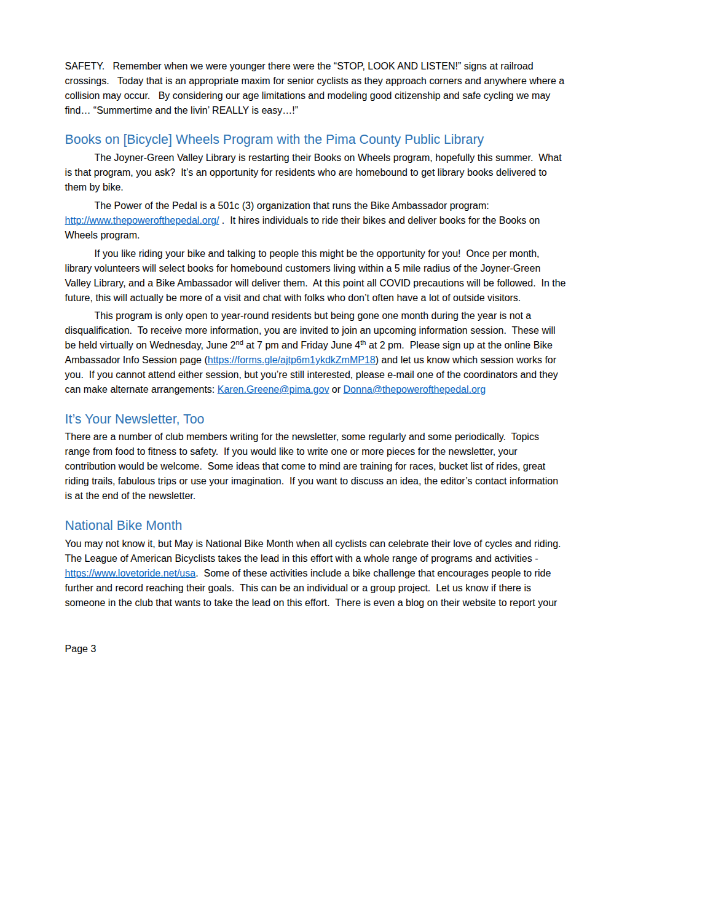SAFETY. Remember when we were younger there were the “STOP, LOOK AND LISTEN!” signs at railroad crossings. Today that is an appropriate maxim for senior cyclists as they approach corners and anywhere where a collision may occur. By considering our age limitations and modeling good citizenship and safe cycling we may find… “Summertime and the livin’ REALLY is easy…!”
Books on [Bicycle] Wheels Program with the Pima County Public Library
The Joyner-Green Valley Library is restarting their Books on Wheels program, hopefully this summer. What is that program, you ask? It’s an opportunity for residents who are homebound to get library books delivered to them by bike.
The Power of the Pedal is a 501c (3) organization that runs the Bike Ambassador program: http://www.thepowerofthepedal.org/ . It hires individuals to ride their bikes and deliver books for the Books on Wheels program.
If you like riding your bike and talking to people this might be the opportunity for you! Once per month, library volunteers will select books for homebound customers living within a 5 mile radius of the Joyner-Green Valley Library, and a Bike Ambassador will deliver them. At this point all COVID precautions will be followed. In the future, this will actually be more of a visit and chat with folks who don’t often have a lot of outside visitors.
This program is only open to year-round residents but being gone one month during the year is not a disqualification. To receive more information, you are invited to join an upcoming information session. These will be held virtually on Wednesday, June 2nd at 7 pm and Friday June 4th at 2 pm. Please sign up at the online Bike Ambassador Info Session page (https://forms.gle/ajtp6m1ykdkZmMP18) and let us know which session works for you. If you cannot attend either session, but you’re still interested, please e-mail one of the coordinators and they can make alternate arrangements: Karen.Greene@pima.gov or Donna@thepowerofthepedal.org
It’s Your Newsletter, Too
There are a number of club members writing for the newsletter, some regularly and some periodically. Topics range from food to fitness to safety. If you would like to write one or more pieces for the newsletter, your contribution would be welcome. Some ideas that come to mind are training for races, bucket list of rides, great riding trails, fabulous trips or use your imagination. If you want to discuss an idea, the editor’s contact information is at the end of the newsletter.
National Bike Month
You may not know it, but May is National Bike Month when all cyclists can celebrate their love of cycles and riding. The League of American Bicyclists takes the lead in this effort with a whole range of programs and activities - https://www.lovetoride.net/usa. Some of these activities include a bike challenge that encourages people to ride further and record reaching their goals. This can be an individual or a group project. Let us know if there is someone in the club that wants to take the lead on this effort. There is even a blog on their website to report your
Page 3